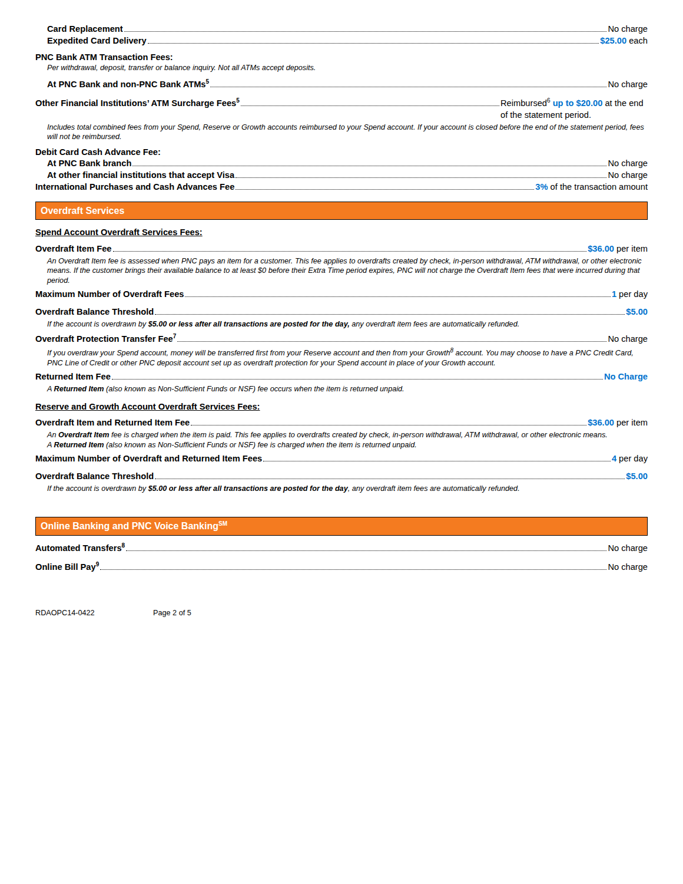Card Replacement No charge
Expedited Card Delivery $25.00 each
PNC Bank ATM Transaction Fees:
Per withdrawal, deposit, transfer or balance inquiry. Not all ATMs accept deposits.
At PNC Bank and non-PNC Bank ATMs5 No charge
Other Financial Institutions’ ATM Surcharge Fees5 Reimbursed6 up to $20.00 at the end of the statement period.
Includes total combined fees from your Spend, Reserve or Growth accounts reimbursed to your Spend account. If your account is closed before the end of the statement period, fees will not be reimbursed.
Debit Card Cash Advance Fee:
At PNC Bank branch No charge
At other financial institutions that accept Visa No charge
International Purchases and Cash Advances Fee 3% of the transaction amount
Overdraft Services
Spend Account Overdraft Services Fees:
Overdraft Item Fee $36.00 per item
An Overdraft Item fee is assessed when PNC pays an item for a customer. This fee applies to overdrafts created by check, in-person withdrawal, ATM withdrawal, or other electronic means. If the customer brings their available balance to at least $0 before their Extra Time period expires, PNC will not charge the Overdraft Item fees that were incurred during that period.
Maximum Number of Overdraft Fees 1 per day
Overdraft Balance Threshold $5.00
If the account is overdrawn by $5.00 or less after all transactions are posted for the day, any overdraft item fees are automatically refunded.
Overdraft Protection Transfer Fee7 No charge
If you overdraw your Spend account, money will be transferred first from your Reserve account and then from your Growth8 account. You may choose to have a PNC Credit Card, PNC Line of Credit or other PNC deposit account set up as overdraft protection for your Spend account in place of your Growth account.
Returned Item Fee No Charge
A Returned Item (also known as Non-Sufficient Funds or NSF) fee occurs when the item is returned unpaid.
Reserve and Growth Account Overdraft Services Fees:
Overdraft Item and Returned Item Fee $36.00 per item
An Overdraft Item fee is charged when the item is paid. This fee applies to overdrafts created by check, in-person withdrawal, ATM withdrawal, or other electronic means.
A Returned Item (also known as Non-Sufficient Funds or NSF) fee is charged when the item is returned unpaid.
Maximum Number of Overdraft and Returned Item Fees 4 per day
Overdraft Balance Threshold $5.00
If the account is overdrawn by $5.00 or less after all transactions are posted for the day, any overdraft item fees are automatically refunded.
Online Banking and PNC Voice BankingSM
Automated Transfers8 No charge
Online Bill Pay9 No charge
RDAOPC14-0422
Page 2 of 5